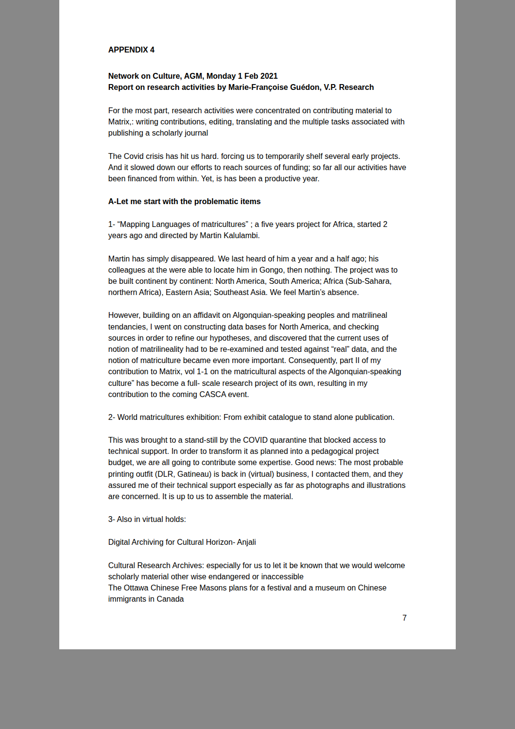APPENDIX 4
Network on Culture, AGM, Monday 1 Feb 2021
Report on research activities by Marie-Françoise Guédon, V.P. Research
For the most part, research activities were concentrated on contributing material to Matrix,: writing contributions, editing, translating and the multiple tasks associated with publishing a scholarly journal
The Covid crisis has hit us hard. forcing us to temporarily shelf several early projects. And it slowed down our efforts to reach sources of funding; so far all our activities have been financed from within. Yet, is has been a productive year.
A-Let me start with the problematic items
1- “Mapping Languages of matricultures” ; a five years project for Africa, started 2 years ago and directed by Martin Kalulambi.
Martin has simply disappeared. We last heard of him a year and a half ago; his colleagues at the were able to locate him in Gongo, then nothing. The project was to be built continent by continent: North America, South America; Africa (Sub-Sahara, northern Africa), Eastern Asia; Southeast Asia. We feel Martin’s absence.
However, building on an affidavit on Algonquian-speaking peoples and matrilineal tendancies, I went on constructing data bases for North America, and checking sources in order to refine our hypotheses, and discovered that the current uses of notion of matrilineality had to be re-examined and tested against “real” data, and the notion of matriculture became even more important. Consequently, part II of my contribution to Matrix, vol 1-1 on the matricultural aspects of the Algonquian-speaking culture” has become a full- scale research project of its own, resulting in my contribution to the coming CASCA event.
2- World matricultures exhibition: From exhibit catalogue to stand alone publication.
This was brought to a stand-still by the COVID quarantine that blocked access to technical support. In order to transform it as planned into a pedagogical project budget, we are all going to contribute some expertise. Good news: The most probable printing outfit (DLR, Gatineau) is back in (virtual) business, I contacted them, and they assured me of their technical support especially as far as photographs and illustrations are concerned. It is up to us to assemble the material.
3- Also in virtual holds:
Digital Archiving for Cultural Horizon- Anjali
Cultural Research Archives: especially for us to let it be known that we would welcome scholarly material other wise endangered or inaccessible
The Ottawa Chinese Free Masons plans for a festival and a museum on Chinese immigrants in Canada
7